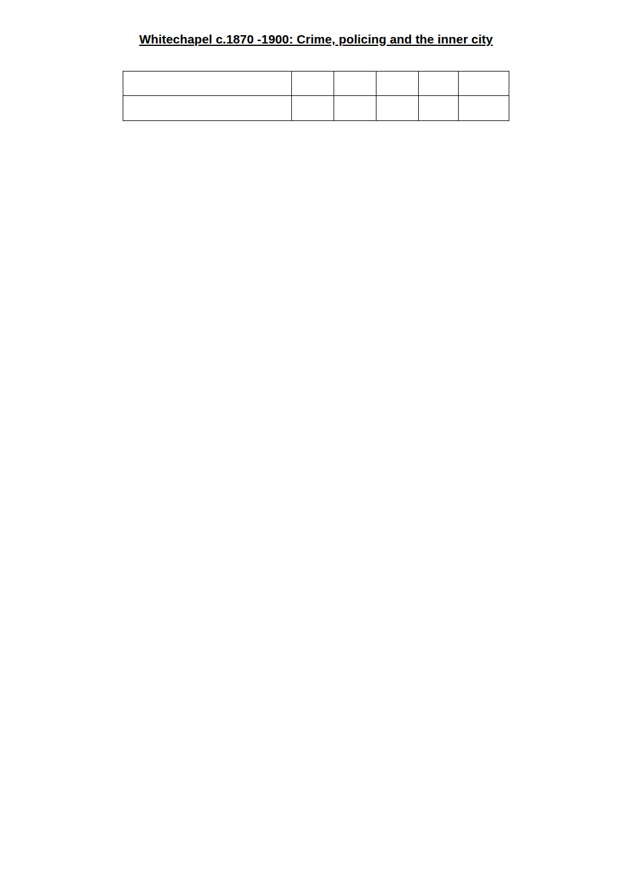Whitechapel c.1870 -1900: Crime, policing and the inner city